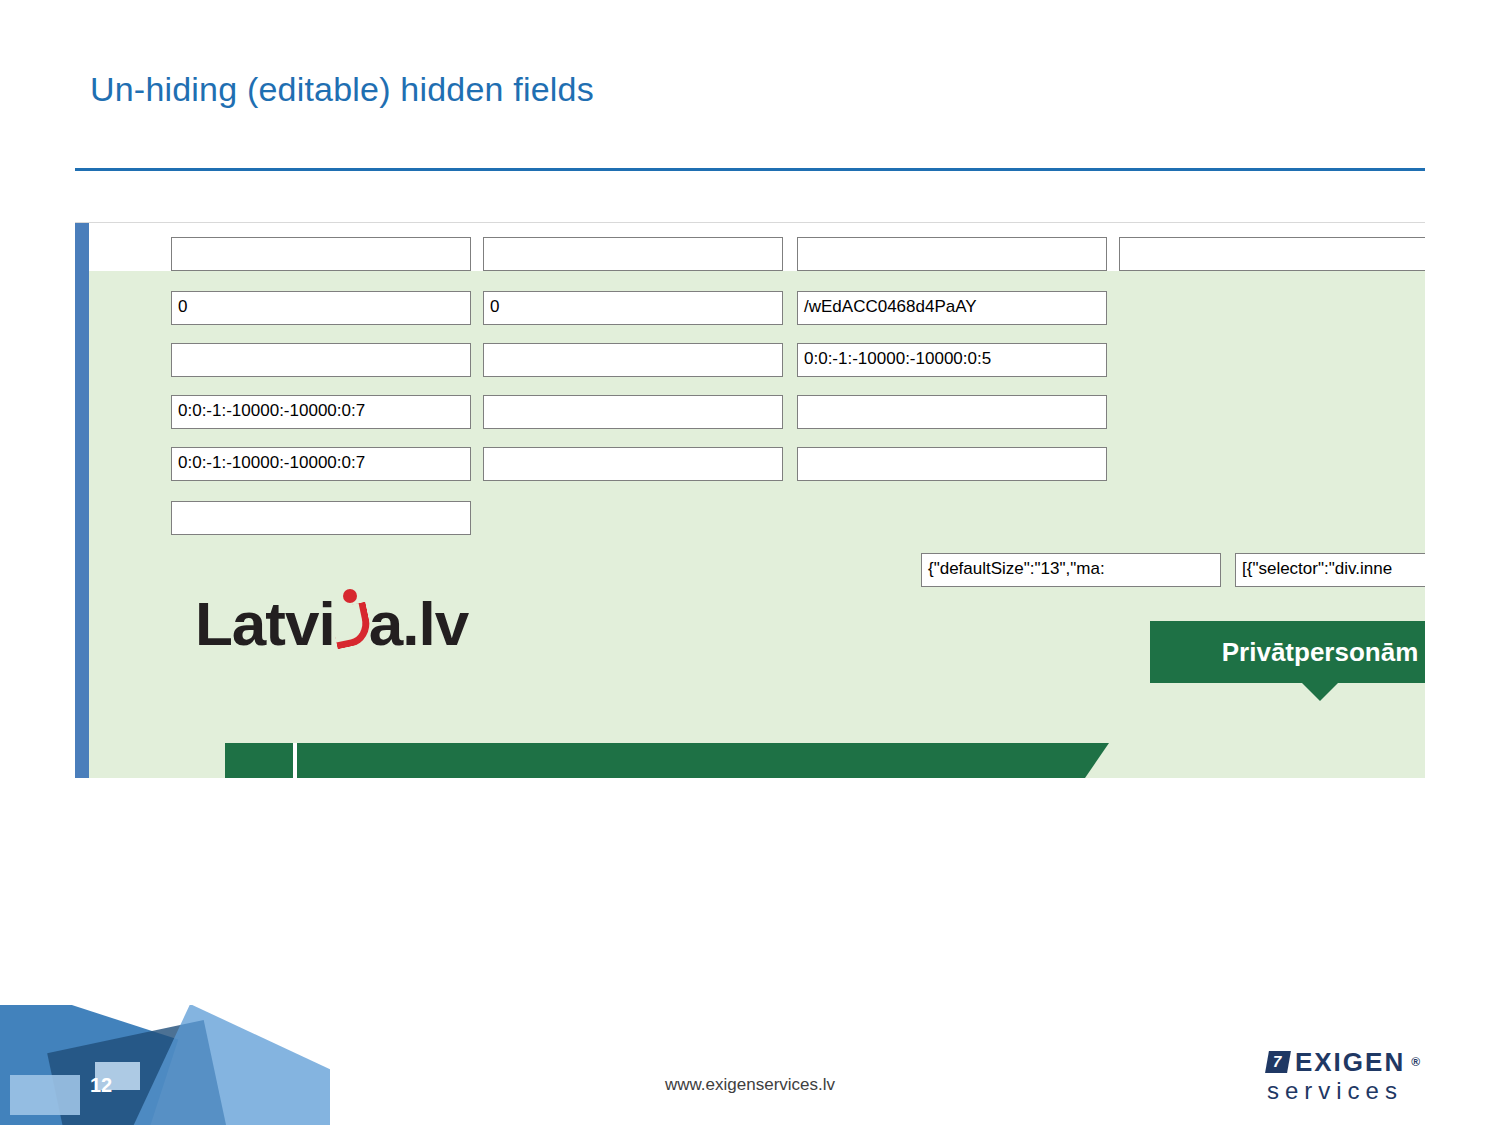Un-hiding (editable) hidden fields
/wEP
0
0
/wEdACC0468d4PaAY
0:0:-1:-10000:-10000:0:5
0:0:-1:-10000:-10000:0:7
0:0:-1:-10000:-10000:0:7
{"defaultSize":"13","ma:
[{"selector":"div.inne
Latvi a.lv
Privātpersonām
12
www.exigenservices.lv
7 EXIGEN®
services